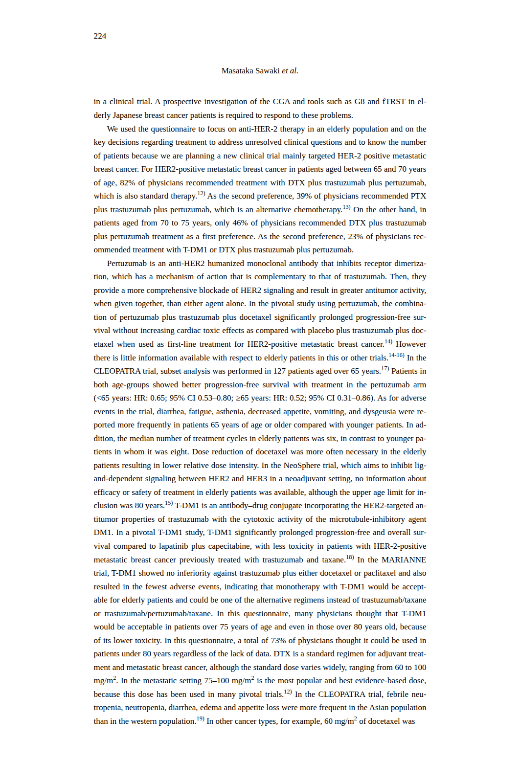224
Masataka Sawaki et al.
in a clinical trial. A prospective investigation of the CGA and tools such as G8 and fTRST in elderly Japanese breast cancer patients is required to respond to these problems.
We used the questionnaire to focus on anti-HER-2 therapy in an elderly population and on the key decisions regarding treatment to address unresolved clinical questions and to know the number of patients because we are planning a new clinical trial mainly targeted HER-2 positive metastatic breast cancer. For HER2-positive metastatic breast cancer in patients aged between 65 and 70 years of age, 82% of physicians recommended treatment with DTX plus trastuzumab plus pertuzumab, which is also standard therapy.12) As the second preference, 39% of physicians recommended PTX plus trastuzumab plus pertuzumab, which is an alternative chemotherapy.13) On the other hand, in patients aged from 70 to 75 years, only 46% of physicians recommended DTX plus trastuzumab plus pertuzumab treatment as a first preference. As the second preference, 23% of physicians recommended treatment with T-DM1 or DTX plus trastuzumab plus pertuzumab.
Pertuzumab is an anti-HER2 humanized monoclonal antibody that inhibits receptor dimerization, which has a mechanism of action that is complementary to that of trastuzumab. Then, they provide a more comprehensive blockade of HER2 signaling and result in greater antitumor activity, when given together, than either agent alone. In the pivotal study using pertuzumab, the combination of pertuzumab plus trastuzumab plus docetaxel significantly prolonged progression-free survival without increasing cardiac toxic effects as compared with placebo plus trastuzumab plus docetaxel when used as first-line treatment for HER2-positive metastatic breast cancer.14) However there is little information available with respect to elderly patients in this or other trials.14-16) In the CLEOPATRA trial, subset analysis was performed in 127 patients aged over 65 years.17) Patients in both age-groups showed better progression-free survival with treatment in the pertuzumab arm (<65 years: HR: 0.65; 95% CI 0.53–0.80; ≥65 years: HR: 0.52; 95% CI 0.31–0.86). As for adverse events in the trial, diarrhea, fatigue, asthenia, decreased appetite, vomiting, and dysgeusia were reported more frequently in patients 65 years of age or older compared with younger patients. In addition, the median number of treatment cycles in elderly patients was six, in contrast to younger patients in whom it was eight. Dose reduction of docetaxel was more often necessary in the elderly patients resulting in lower relative dose intensity. In the NeoSphere trial, which aims to inhibit ligand-dependent signaling between HER2 and HER3 in a neoadjuvant setting, no information about efficacy or safety of treatment in elderly patients was available, although the upper age limit for inclusion was 80 years.15) T-DM1 is an antibody–drug conjugate incorporating the HER2-targeted antitumor properties of trastuzumab with the cytotoxic activity of the microtubule-inhibitory agent DM1. In a pivotal T-DM1 study, T-DM1 significantly prolonged progression-free and overall survival compared to lapatinib plus capecitabine, with less toxicity in patients with HER-2-positive metastatic breast cancer previously treated with trastuzumab and taxane.18) In the MARIANNE trial, T-DM1 showed no inferiority against trastuzumab plus either docetaxel or paclitaxel and also resulted in the fewest adverse events, indicating that monotherapy with T-DM1 would be acceptable for elderly patients and could be one of the alternative regimens instead of trastuzumab/taxane or trastuzumab/pertuzumab/taxane. In this questionnaire, many physicians thought that T-DM1 would be acceptable in patients over 75 years of age and even in those over 80 years old, because of its lower toxicity. In this questionnaire, a total of 73% of physicians thought it could be used in patients under 80 years regardless of the lack of data. DTX is a standard regimen for adjuvant treatment and metastatic breast cancer, although the standard dose varies widely, ranging from 60 to 100 mg/m2. In the metastatic setting 75–100 mg/m2 is the most popular and best evidence-based dose, because this dose has been used in many pivotal trials.12) In the CLEOPATRA trial, febrile neutropenia, neutropenia, diarrhea, edema and appetite loss were more frequent in the Asian population than in the western population.19) In other cancer types, for example, 60 mg/m2 of docetaxel was